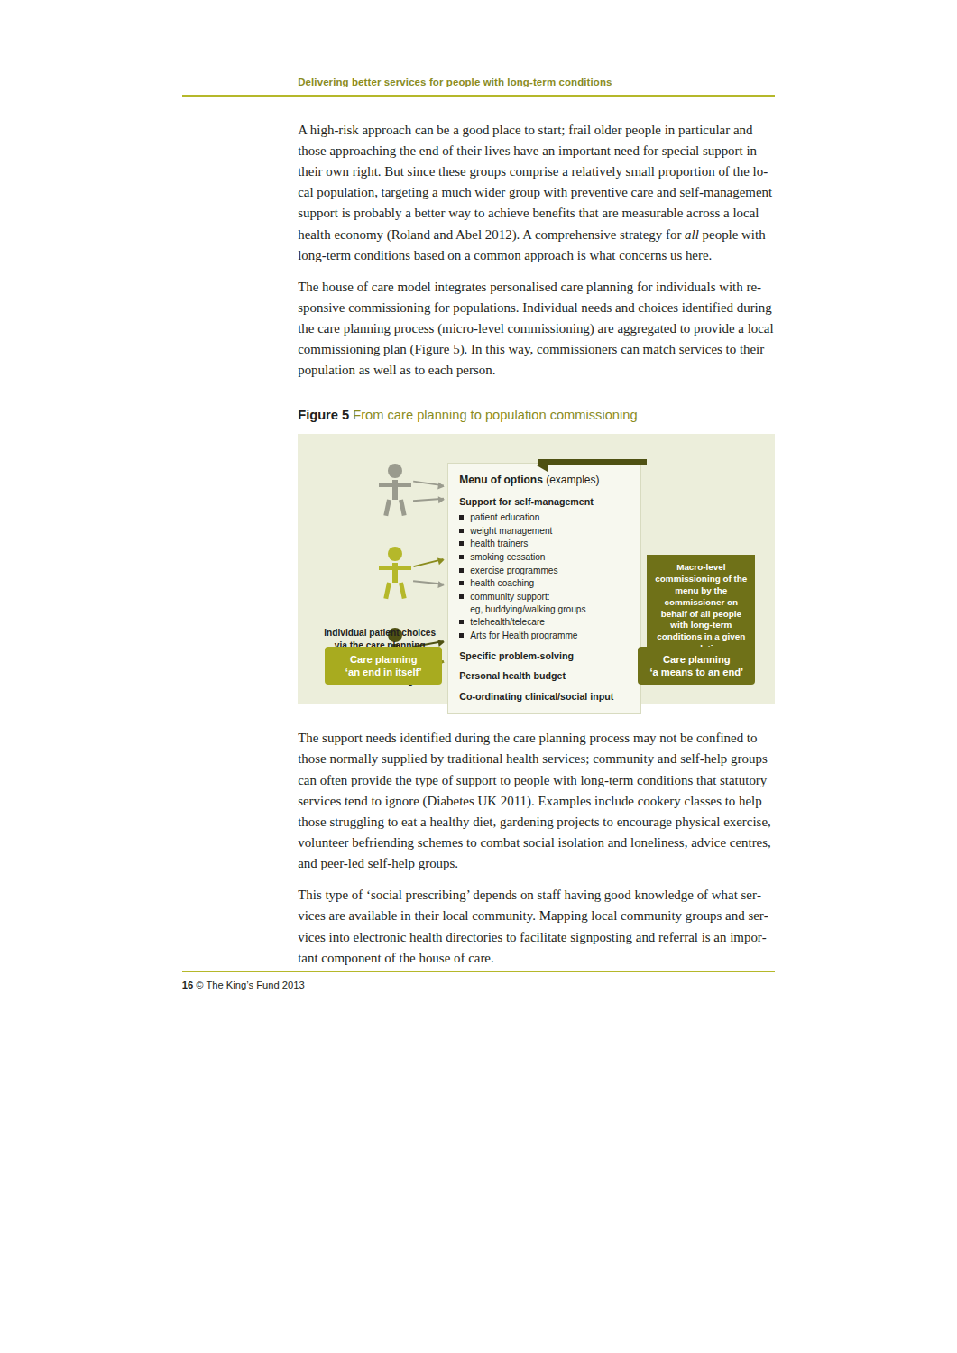Delivering better services for people with long-term conditions
A high-risk approach can be a good place to start; frail older people in particular and those approaching the end of their lives have an important need for special support in their own right. But since these groups comprise a relatively small proportion of the local population, targeting a much wider group with preventive care and self-management support is probably a better way to achieve benefits that are measurable across a local health economy (Roland and Abel 2012). A comprehensive strategy for all people with long-term conditions based on a common approach is what concerns us here.
The house of care model integrates personalised care planning for individuals with responsive commissioning for populations. Individual needs and choices identified during the care planning process (micro-level commissioning) are aggregated to provide a local commissioning plan (Figure 5). In this way, commissioners can match services to their population as well as to each person.
Figure 5 From care planning to population commissioning
Menu of options (examples)
Support for self-management
patient education
weight management
health trainers
smoking cessation
exercise programmes
health coaching
community support:eg, buddying/walking groups
telehealth/telecare
Arts for Health programme
Specific problem-solving
Personal health budget
Co-ordinating clinical/social input
Macro-level commissioning of the menu by the commissioner on behalf of all people with long-term conditions in a given population
Individual patient choices via the care planning process
= micro-level commissioning
Care planning
‘an end in itself’
Care planning
‘a means to an end’
The support needs identified during the care planning process may not be confined to those normally supplied by traditional health services; community and self-help groups can often provide the type of support to people with long-term conditions that statutory services tend to ignore (Diabetes UK 2011). Examples include cookery classes to help those struggling to eat a healthy diet, gardening projects to encourage physical exercise, volunteer befriending schemes to combat social isolation and loneliness, advice centres, and peer-led self-help groups.
This type of ‘social prescribing’ depends on staff having good knowledge of what services are available in their local community. Mapping local community groups and services into electronic health directories to facilitate signposting and referral is an important component of the house of care.
16 © The King’s Fund 2013